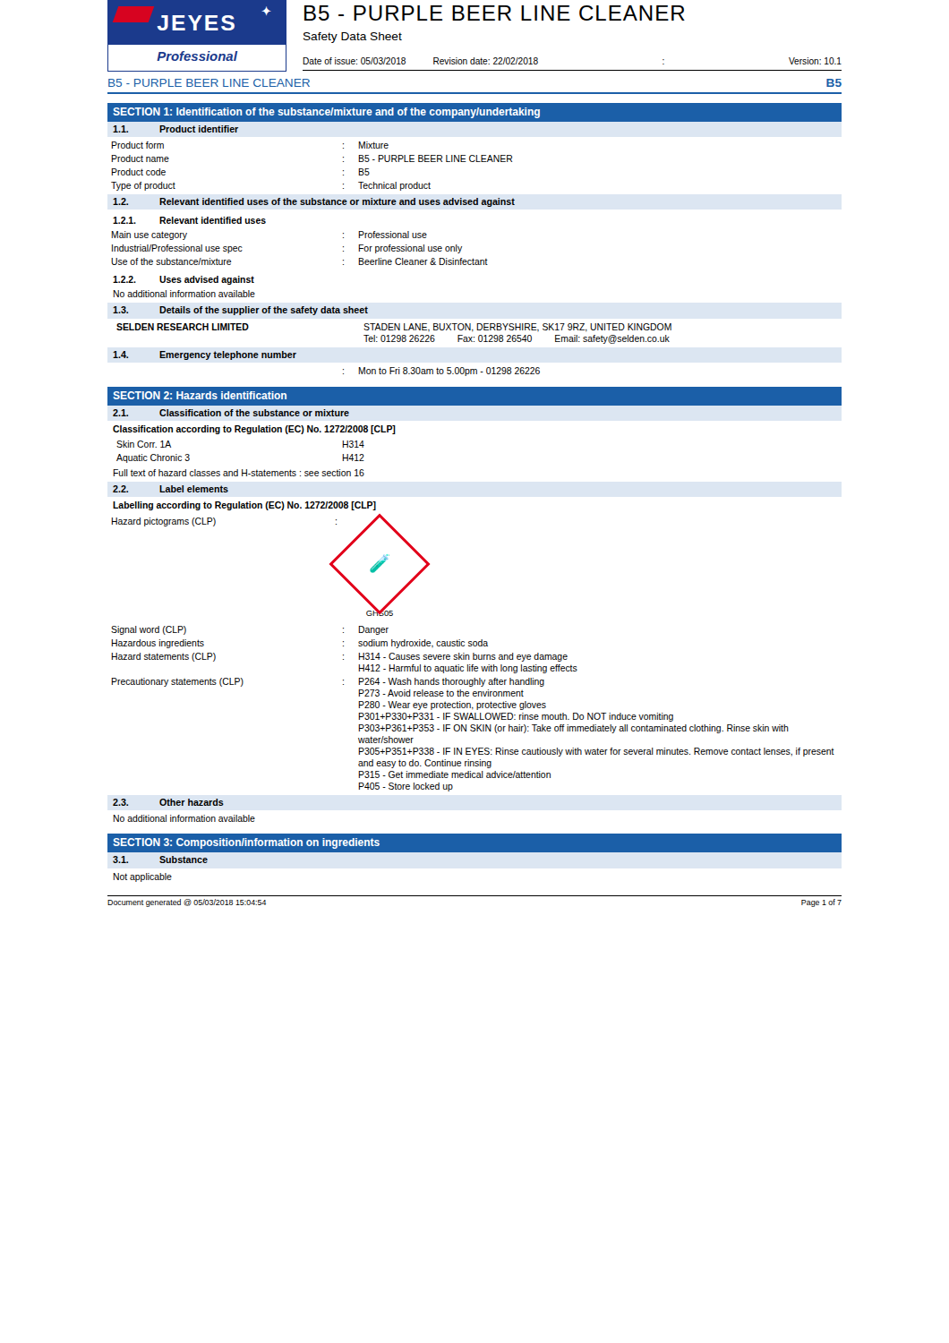✦ JEYES
Professional
B5 - PURPLE BEER LINE CLEANER
Safety Data Sheet
Date of issue: 05/03/2018 Revision date: 22/02/2018 : Version: 10.1
B5 - PURPLE BEER LINE CLEANER B5
SECTION 1: Identification of the substance/mixture and of the company/undertaking
1.1. Product identifier
| Product form | : | Mixture |
| Product name | : | B5 - PURPLE BEER LINE CLEANER |
| Product code | : | B5 |
| Type of product | : | Technical product |
1.2. Relevant identified uses of the substance or mixture and uses advised against
1.2.1. Relevant identified uses
| Main use category | : | Professional use |
| Industrial/Professional use spec | : | For professional use only |
| Use of the substance/mixture | : | Beerline Cleaner & Disinfectant |
1.2.2. Uses advised against
No additional information available
1.3. Details of the supplier of the safety data sheet
| SELDEN RESEARCH LIMITED | | STADEN LANE, BUXTON, DERBYSHIRE, SK17 9RZ, UNITED KINGDOM Tel: 01298 26226 Fax: 01298 26540 Email: safety@selden.co.uk |
1.4. Emergency telephone number
| | : | Mon to Fri 8.30am to 5.00pm - 01298 26226 |
SECTION 2: Hazards identification
2.1. Classification of the substance or mixture
Classification according to Regulation (EC) No. 1272/2008 [CLP]
| Skin Corr. 1A | H314 |
| Aquatic Chronic 3 | H412 |
Full text of hazard classes and H-statements : see section 16
2.2. Label elements
Labelling according to Regulation (EC) No. 1272/2008 [CLP]
Hazard pictograms (CLP)
:
🧪
GHS05
| Signal word (CLP) | : | Danger |
| Hazardous ingredients | : | sodium hydroxide, caustic soda |
| Hazard statements (CLP) | : | H314 - Causes severe skin burns and eye damage H412 - Harmful to aquatic life with long lasting effects |
| Precautionary statements (CLP) | : | P264 - Wash hands thoroughly after handling P273 - Avoid release to the environment P280 - Wear eye protection, protective gloves P301+P330+P331 - IF SWALLOWED: rinse mouth. Do NOT induce vomiting P303+P361+P353 - IF ON SKIN (or hair): Take off immediately all contaminated clothing. Rinse skin with water/shower P305+P351+P338 - IF IN EYES: Rinse cautiously with water for several minutes. Remove contact lenses, if present and easy to do. Continue rinsing P315 - Get immediate medical advice/attention P405 - Store locked up |
2.3. Other hazards
No additional information available
SECTION 3: Composition/information on ingredients
3.1. Substance
Not applicable
Document generated @ 05/03/2018 15:04:54 Page 1 of 7